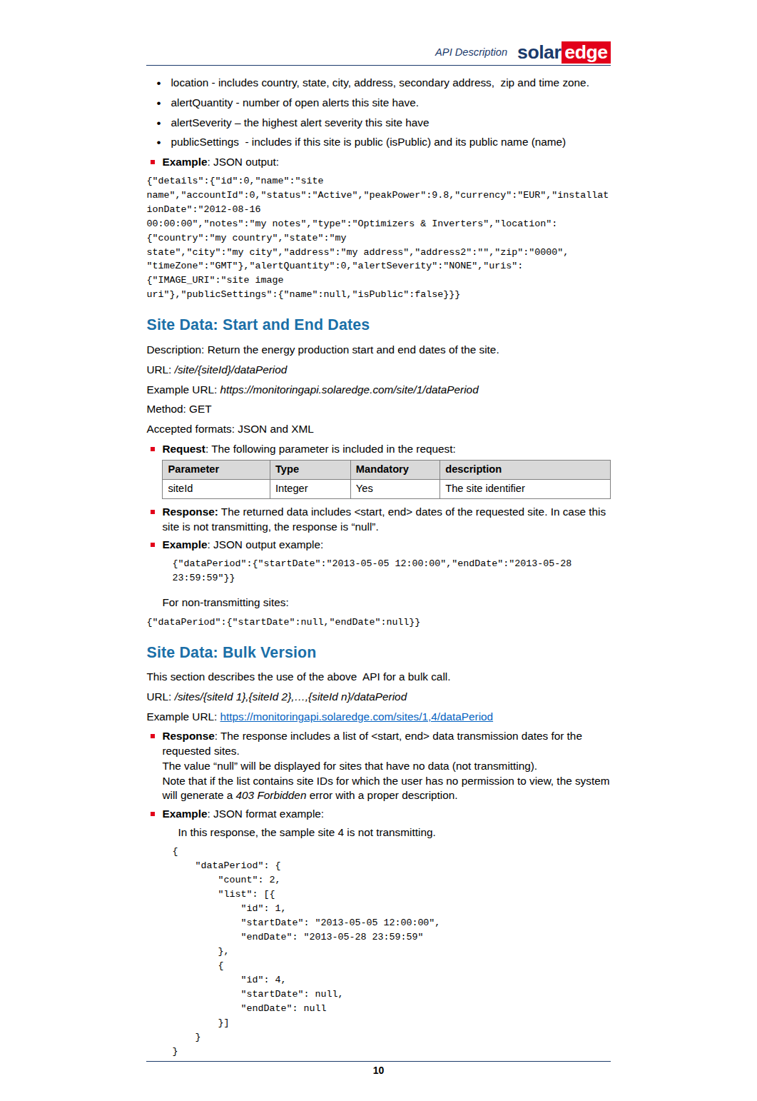API Description
solar edge
location - includes country, state, city, address, secondary address, zip and time zone.
alertQuantity - number of open alerts this site have.
alertSeverity – the highest alert severity this site have
publicSettings - includes if this site is public (isPublic) and its public name (name)
Example: JSON output:
{"details":{"id":0,"name":"site name","accountId":0,"status":"Active","peakPower":9.8,"currency":"EUR","installationDate":"2012-08-16 00:00:00","notes":"my notes","type":"Optimizers & Inverters","location":{"country":"my country","state":"my state","city":"my city","address":"my address","address2":"","zip":"0000", "timeZone":"GMT"},"alertQuantity":0,"alertSeverity":"NONE","uris":{"IMAGE_URI":"site image uri"},"publicSettings":{"name":null,"isPublic":false}}}
Site Data: Start and End Dates
Description: Return the energy production start and end dates of the site.
URL: /site/{siteId}/dataPeriod
Example URL: https://monitoringapi.solaredge.com/site/1/dataPeriod
Method: GET
Accepted formats: JSON and XML
Request: The following parameter is included in the request:
| Parameter | Type | Mandatory | description |
| --- | --- | --- | --- |
| siteId | Integer | Yes | The site identifier |
Response: The returned data includes <start, end> dates of the requested site. In case this site is not transmitting, the response is “null”.
Example: JSON output example:
{"dataPeriod":{"startDate":"2013-05-05 12:00:00","endDate":"2013-05-28 23:59:59"}}
For non-transmitting sites:
{"dataPeriod":{"startDate":null,"endDate":null}}
Site Data: Bulk Version
This section describes the use of the above API for a bulk call.
URL: /sites/{siteId 1},{siteId 2},…,{siteId n}/dataPeriod
Example URL: https://monitoringapi.solaredge.com/sites/1,4/dataPeriod
Response: The response includes a list of <start, end> data transmission dates for the requested sites.
The value “null” will be displayed for sites that have no data (not transmitting).
Note that if the list contains site IDs for which the user has no permission to view, the system will generate a 403 Forbidden error with a proper description.
Example: JSON format example:
In this response, the sample site 4 is not transmitting.
{ "dataPeriod": { "count": 2, "list": [{ "id": 1, "startDate": "2013-05-05 12:00:00", "endDate": "2013-05-28 23:59:59" }, { "id": 4, "startDate": null, "endDate": null }] } }
10